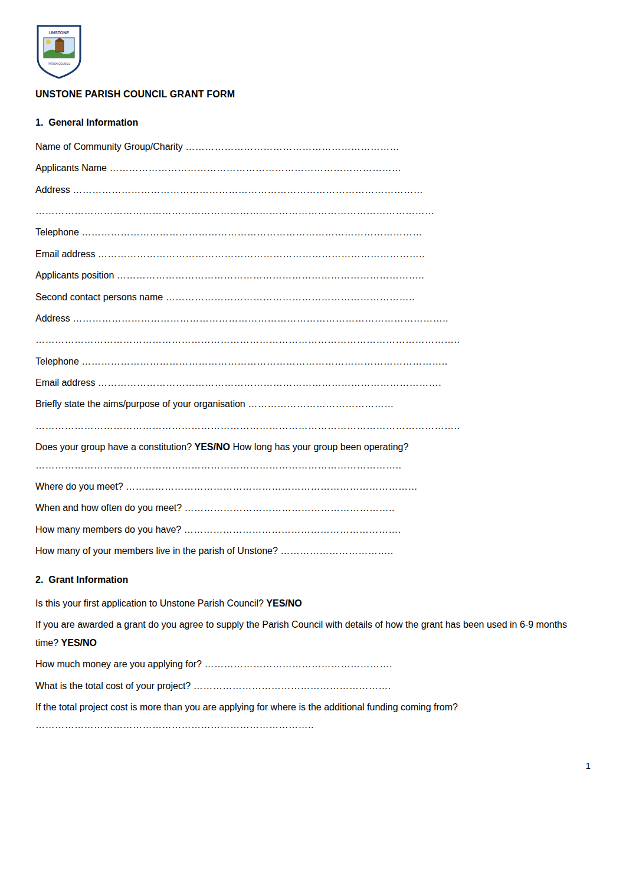UNSTONE PARISH COUNCIL
UNSTONE PARISH COUNCIL GRANT FORM
1. General Information
Name of Community Group/Charity …………………………………………………………
Applicants Name ………………………………………………………………………………
Address ………………………………………………………………………………………………
……………………………………………………………………………………………………………
Telephone ……………………………………………………………………………………………
Email address ………………………………………………………………………………………..
Applicants position …………………………………………………………………………………..
Second contact persons name …………………………………………………………………..
Address ……………………………………………………………………………………………………..
…………………………………………………………………………………………………………………..
Telephone …………………………………………………………………………………………………..
Email address …………………………………………………………………………………………….
Briefly state the aims/purpose of your organisation ………………………………………
…………………………………………………………………………………………………………………..
Does your group have a constitution? YES/NO How long has your group been operating? …………………………………………………………………………………………………..
Where do you meet? ………………………………………………………………………………
When and how often do you meet? ………………………………………………………..
How many members do you have? ………………………………………………………….
How many of your members live in the parish of Unstone? ……………………………..
2. Grant Information
Is this your first application to Unstone Parish Council? YES/NO
If you are awarded a grant do you agree to supply the Parish Council with details of how the grant has been used in 6-9 months time? YES/NO
How much money are you applying for? ………………………………………………….
What is the total cost of your project? …………………………………………………….
If the total project cost is more than you are applying for where is the additional funding coming from? …………………………………………………………………………..
1